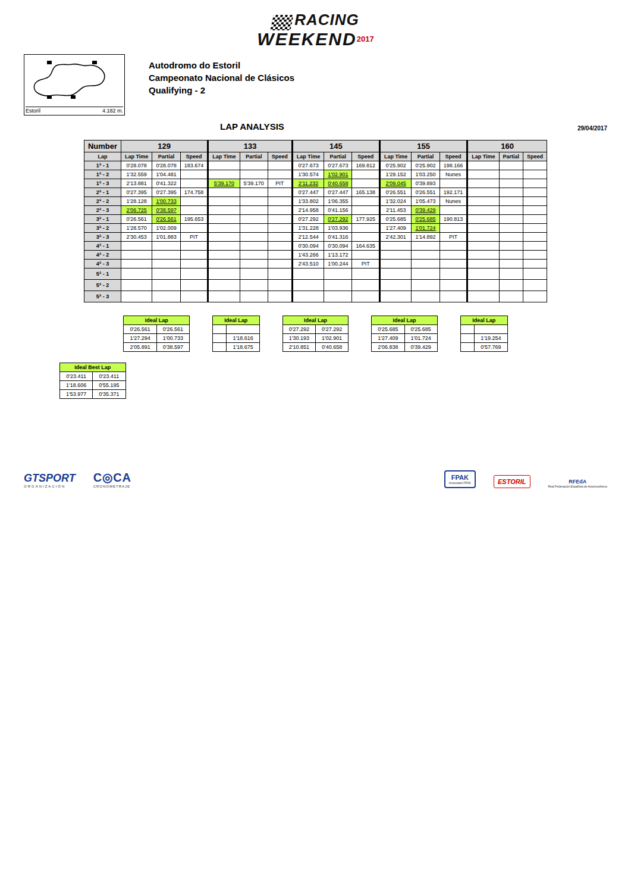RACING
WEEKEND 2017
Estoril 4.182 m.
Autodromo do Estoril
Campeonato Nacional de Clásicos
Qualifying - 2
LAP ANALYSIS
29/04/2017
| Number | 129 | 133 | 145 | 155 | 160 |
| --- | --- | --- | --- | --- | --- |
| Lap | Lap Time | Partial | Speed | Lap Time | Partial | Speed | Lap Time | Partial | Speed | Lap Time | Partial | Speed | Lap Time | Partial | Speed |
| 1ª - 1 | 0'28.078 | 0'28.078 | 183.674 | | | | 0'27.673 | 0'27.673 | 169.812 | 0'25.902 | 0'25.902 | 198.166 | | | |
| 1ª - 2 | 1'32.559 | 1'04.481 | | | | | 1'30.574 | 1'02.901 | | 1'29.152 | 1'03.250 | Nunes | | | |
| 1ª - 3 | 2'13.881 | 0'41.322 | | 5'39.170 | 5'39.170 | PIT | 2'11.232 | 0'40.658 | | 2'09.045 | 0'39.893 | | | | |
| 2ª - 1 | 0'27.395 | 0'27.395 | 174.758 | | | | 0'27.447 | 0'27.447 | 165.138 | 0'26.551 | 0'26.551 | 192.171 | | | |
| 2ª - 2 | 1'28.128 | 1'00.733 | | | | | 1'33.802 | 1'06.355 | | 1'32.024 | 1'05.473 | Nunes | | | |
| 2ª - 3 | 2'06.725 | 0'38.597 | | | | | 2'14.958 | 0'41.156 | | 2'11.453 | 0'39.429 | | | | |
| 3ª - 1 | 0'26.561 | 0'26.561 | 195.653 | | | | 0'27.292 | 0'27.292 | 177.925 | 0'25.685 | 0'25.685 | 190.813 | | | |
| 3ª - 2 | 1'28.570 | 1'02.009 | | | | | 1'31.228 | 1'03.936 | | 1'27.409 | 1'01.724 | | | | |
| 3ª - 3 | 2'30.453 | 1'01.883 | PIT | | | | 2'12.544 | 0'41.316 | | 2'42.301 | 1'14.892 | PIT | | | |
| 4ª - 1 | | | | | | | 0'30.094 | 0'30.094 | 164.635 | | | | | | |
| 4ª - 2 | | | | | | | 1'43.266 | 1'13.172 | | | | | | | |
| 4ª - 3 | | | | | | | 2'43.510 | 1'00.244 | PIT | | | | | | |
| 5ª - 1 | | | | | | | | | | | | | | | |
| 5ª - 2 | | | | | | | | | | | | | | | |
| 5ª - 3 | | | | | | | | | | | | | | | |
| Ideal Lap |
| --- |
| 0'26.561 | 0'26.561 |
| 1'27.294 | 1'00.733 |
| 2'05.891 | 0'38.597 |
| Ideal Lap |
| --- |
| | 1'18.616 |
| | 1'18.675 |
| Ideal Lap |
| --- |
| 0'27.292 | 0'27.292 |
| 1'30.193 | 1'02.901 |
| 2'10.851 | 0'40.658 |
| Ideal Lap |
| --- |
| 0'25.685 | 0'25.685 |
| 1'27.409 | 1'01.724 |
| 2'06.838 | 0'39.429 |
| Ideal Lap |
| --- |
| | 1'19.254 |
| | 0'57.769 |
| Ideal Best Lap |
| --- |
| 0'23.411 | 0'23.411 |
| 1'18.606 | 0'55.195 |
| 1'53.977 | 0'35.371 |
GTSPORTORGANIZACIÓN
C◎CACRONOMETRAJE
FPAKAssociado FPAK
ESTORIL
RFEdAReal Federación Española de Automovilismo